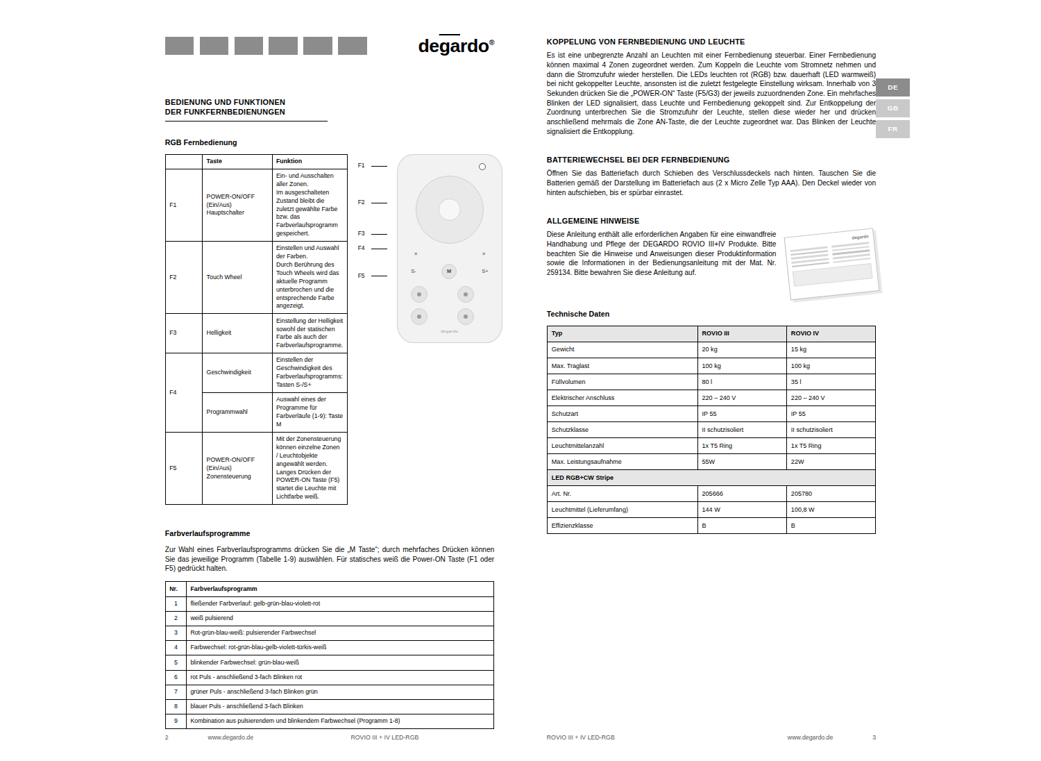degardo®
Bedienung und Funktionen
der Funkfernbedienungen
RGB Fernbedienung
| | Taste | Funktion |
| --- | --- | --- |
| F1 | POWER-ON/OFF (Ein/Aus) Hauptschalter | Ein- und Ausschalten aller Zonen. Im ausgeschalteten Zustand bleibt die zuletzt gewählte Farbe bzw. das Farbverlaufsprogramm gespeichert. |
| F2 | Touch Wheel | Einstellen und Auswahl der Farben. Durch Berührung des Touch Wheels wird das aktuelle Programm unterbrochen und die entsprechende Farbe angezeigt. |
| F3 | Helligkeit | Einstellung der Helligkeit sowohl der statischen Farbe als auch der Farbverlaufsprogramme. |
| F4 | Geschwindigkeit | Einstellen der Geschwindigkeit des Farbverlaufsprogramms: Tasten S-/S+ |
| Programmwahl | Auswahl eines der Programme für Farbverläufe (1-9): Taste M |
| F5 | POWER-ON/OFF (Ein/Aus) Zonensteuerung | Mit der Zonensteuerung können einzelne Zonen / Leuchtobjekte angewählt werden. Langes Drücken der POWER-ON Taste (F5) startet die Leuchte mit Lichtfarbe weiß. |
F1
F2
F3
F4
F5
☀☀
S- M S+
degardo
Farbverlaufsprogramme
Zur Wahl eines Farbverlaufsprogramms drücken Sie die „M Taste“; durch mehrfaches Drücken können Sie das jeweilige Programm (Tabelle 1-9) auswählen. Für statisches weiß die Power-ON Taste (F1 oder F5) gedrückt halten.
| Nr. | Farbverlaufsprogramm |
| --- | --- |
| 1 | fließender Farbverlauf: gelb-grün-blau-violett-rot |
| 2 | weiß pulsierend |
| 3 | Rot-grün-blau-weiß: pulsierender Farbwechsel |
| 4 | Farbwechsel: rot-grün-blau-gelb-violett-türkis-weiß |
| 5 | blinkender Farbwechsel: grün-blau-weiß |
| 6 | rot Puls - anschließend 3-fach Blinken rot |
| 7 | grüner Puls - anschließend 3-fach Blinken grün |
| 8 | blauer Puls - anschließend 3-fach Blinken |
| 9 | Kombination aus pulsierendem und blinkendem Farbwechsel (Programm 1-8) |
2
www.degardo.de
ROVIO III + IV LED-RGB
DE GB FR
Koppelung von Fernbedienung und Leuchte
Es ist eine unbegrenzte Anzahl an Leuchten mit einer Fernbedienung steuerbar. Einer Fernbedienung können maximal 4 Zonen zugeordnet werden. Zum Koppeln die Leuchte vom Stromnetz nehmen und dann die Stromzufuhr wieder herstellen. Die LEDs leuchten rot (RGB) bzw. dauerhaft (LED warmweiß) bei nicht gekoppelter Leuchte, ansonsten ist die zuletzt festgelegte Einstellung wirksam. Innerhalb von 3 Sekunden drücken Sie die „POWER-ON“ Taste (F5/G3) der jeweils zuzuordnenden Zone. Ein mehrfaches Blinken der LED signalisiert, dass Leuchte und Fernbedienung gekoppelt sind. Zur Entkoppelung der Zuordnung unterbrechen Sie die Stromzufuhr der Leuchte, stellen diese wieder her und drücken anschließend mehrmals die Zone AN-Taste, die der Leuchte zugeordnet war. Das Blinken der Leuchte signalisiert die Entkopplung.
Batteriewechsel bei der Fernbedienung
Öffnen Sie das Batteriefach durch Schieben des Verschlussdeckels nach hinten. Tauschen Sie die Batterien gemäß der Darstellung im Batteriefach aus (2 x Micro Zelle Typ AAA). Den Deckel wieder von hinten aufschieben, bis er spürbar einrastet.
Allgemeine Hinweise
Diese Anleitung enthält alle erforderlichen Angaben für eine einwandfreie Handhabung und Pflege der DEGARDO ROVIO III+IV Produkte. Bitte beachten Sie die Hinweise und Anweisungen dieser Produktinformation sowie die Informationen in der Bedienungsanleitung mit der Mat. Nr. 259134. Bitte bewahren Sie diese Anleitung auf.
degardo
Technische Daten
| Typ | ROVIO III | ROVIO IV |
| --- | --- | --- |
| Gewicht | 20 kg | 15 kg |
| Max. Traglast | 100 kg | 100 kg |
| Füllvolumen | 80 l | 35 l |
| Elektrischer Anschluss | 220 – 240 V | 220 – 240 V |
| Schutzart | IP 55 | IP 55 |
| Schutzklasse | II schutzisoliert | II schutzisoliert |
| Leuchtmittelanzahl | 1x T5 Ring | 1x T5 Ring |
| Max. Leistungsaufnahme | 55W | 22W |
| LED RGB+CW Stripe |
| Art. Nr. | 205666 | 205780 |
| Leuchtmittel (Lieferumfang) | 144 W | 100,8 W |
| Effizienzklasse | B | B |
ROVIO III + IV LED-RGB
www.degardo.de
3